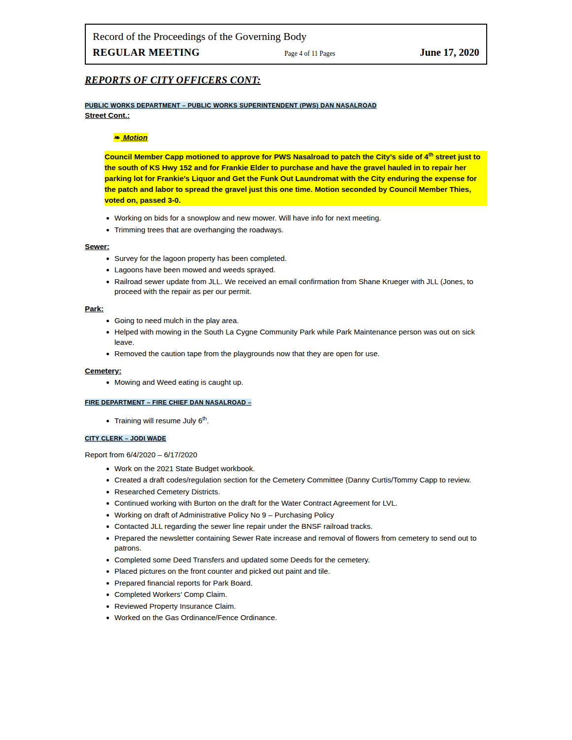Record of the Proceedings of the Governing Body
REGULAR MEETING Page 4 of 11 Pages June 17, 2020
REPORTS OF CITY OFFICERS CONT:
PUBLIC WORKS DEPARTMENT – PUBLIC WORKS SUPERINTENDENT (PWS) DAN NASALROAD
Street Cont.:
❧ Motion
Council Member Capp motioned to approve for PWS Nasalroad to patch the City’s side of 4th street just to the south of KS Hwy 152 and for Frankie Elder to purchase and have the gravel hauled in to repair her parking lot for Frankie’s Liquor and Get the Funk Out Laundromat with the City enduring the expense for the patch and labor to spread the gravel just this one time. Motion seconded by Council Member Thies, voted on, passed 3-0.
Working on bids for a snowplow and new mower. Will have info for next meeting.
Trimming trees that are overhanging the roadways.
Sewer:
Survey for the lagoon property has been completed.
Lagoons have been mowed and weeds sprayed.
Railroad sewer update from JLL. We received an email confirmation from Shane Krueger with JLL (Jones, to proceed with the repair as per our permit.
Park:
Going to need mulch in the play area.
Helped with mowing in the South La Cygne Community Park while Park Maintenance person was out on sick leave.
Removed the caution tape from the playgrounds now that they are open for use.
Cemetery:
Mowing and Weed eating is caught up.
FIRE DEPARTMENT – FIRE CHIEF DAN NASALROAD –
Training will resume July 6th.
CITY CLERK – JODI WADE
Report from 6/4/2020 – 6/17/2020
Work on the 2021 State Budget workbook.
Created a draft codes/regulation section for the Cemetery Committee (Danny Curtis/Tommy Capp to review.
Researched Cemetery Districts.
Continued working with Burton on the draft for the Water Contract Agreement for LVL.
Working on draft of Administrative Policy No 9 – Purchasing Policy
Contacted JLL regarding the sewer line repair under the BNSF railroad tracks.
Prepared the newsletter containing Sewer Rate increase and removal of flowers from cemetery to send out to patrons.
Completed some Deed Transfers and updated some Deeds for the cemetery.
Placed pictures on the front counter and picked out paint and tile.
Prepared financial reports for Park Board.
Completed Workers’ Comp Claim.
Reviewed Property Insurance Claim.
Worked on the Gas Ordinance/Fence Ordinance.